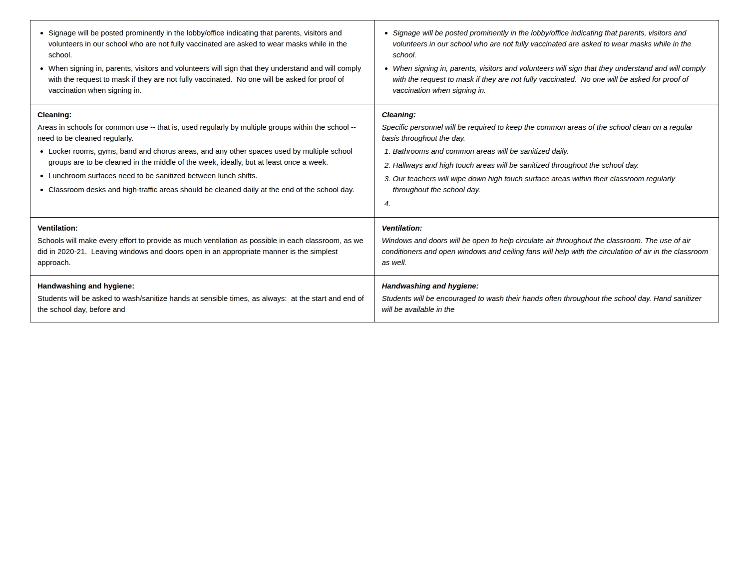| Signage will be posted prominently in the lobby/office indicating that parents, visitors and volunteers in our school who are not fully vaccinated are asked to wear masks while in the school. When signing in, parents, visitors and volunteers will sign that they understand and will comply with the request to mask if they are not fully vaccinated. No one will be asked for proof of vaccination when signing in. | Signage will be posted prominently in the lobby/office indicating that parents, visitors and volunteers in our school who are not fully vaccinated are asked to wear masks while in the school. When signing in, parents, visitors and volunteers will sign that they understand and will comply with the request to mask if they are not fully vaccinated. No one will be asked for proof of vaccination when signing in. |
| Cleaning: Areas in schools for common use -- that is, used regularly by multiple groups within the school -- need to be cleaned regularly. Locker rooms, gyms, band and chorus areas, and any other spaces used by multiple school groups are to be cleaned in the middle of the week, ideally, but at least once a week. Lunchroom surfaces need to be sanitized between lunch shifts. Classroom desks and high-traffic areas should be cleaned daily at the end of the school day. | Cleaning: Specific personnel will be required to keep the common areas of the school clean on a regular basis throughout the day. Bathrooms and common areas will be sanitized daily. Hallways and high touch areas will be sanitized throughout the school day. Our teachers will wipe down high touch surface areas within their classroom regularly throughout the school day. |
| Ventilation: Schools will make every effort to provide as much ventilation as possible in each classroom, as we did in 2020-21. Leaving windows and doors open in an appropriate manner is the simplest approach. | Ventilation: Windows and doors will be open to help circulate air throughout the classroom. The use of air conditioners and open windows and ceiling fans will help with the circulation of air in the classroom as well. |
| Handwashing and hygiene: Students will be asked to wash/sanitize hands at sensible times, as always: at the start and end of the school day, before and | Handwashing and hygiene: Students will be encouraged to wash their hands often throughout the school day. Hand sanitizer will be available in the |